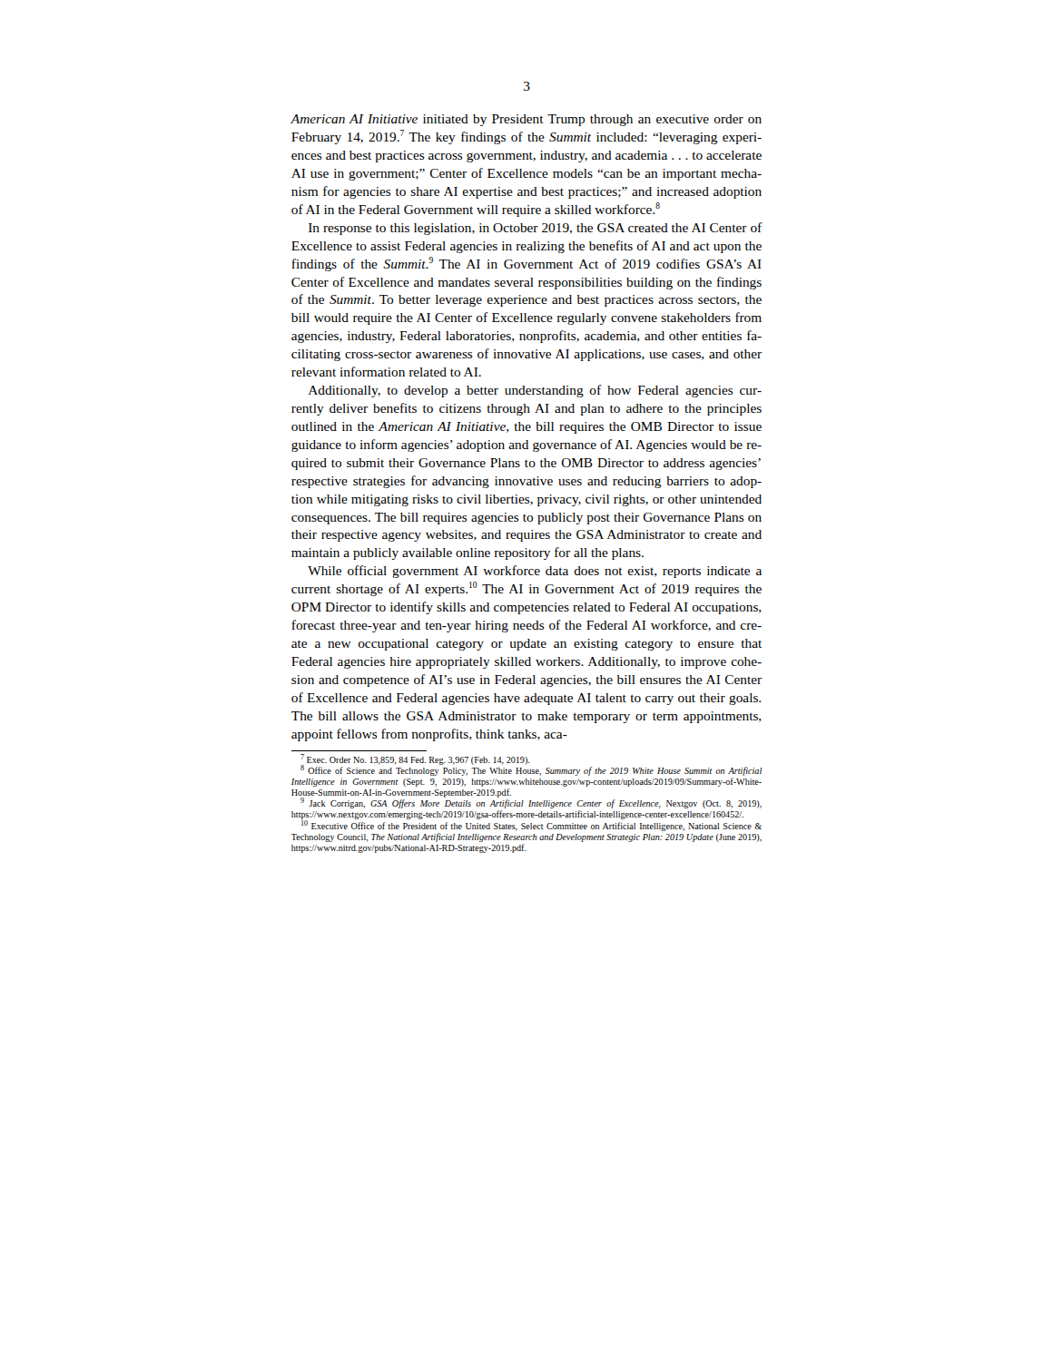3
American AI Initiative initiated by President Trump through an executive order on February 14, 2019.7 The key findings of the Summit included: “leveraging experiences and best practices across government, industry, and academia . . . to accelerate AI use in government;” Center of Excellence models “can be an important mechanism for agencies to share AI expertise and best practices;” and increased adoption of AI in the Federal Government will require a skilled workforce.8
In response to this legislation, in October 2019, the GSA created the AI Center of Excellence to assist Federal agencies in realizing the benefits of AI and act upon the findings of the Summit.9 The AI in Government Act of 2019 codifies GSA’s AI Center of Excellence and mandates several responsibilities building on the findings of the Summit. To better leverage experience and best practices across sectors, the bill would require the AI Center of Excellence regularly convene stakeholders from agencies, industry, Federal laboratories, nonprofits, academia, and other entities facilitating cross-sector awareness of innovative AI applications, use cases, and other relevant information related to AI.
Additionally, to develop a better understanding of how Federal agencies currently deliver benefits to citizens through AI and plan to adhere to the principles outlined in the American AI Initiative, the bill requires the OMB Director to issue guidance to inform agencies’ adoption and governance of AI. Agencies would be required to submit their Governance Plans to the OMB Director to address agencies’ respective strategies for advancing innovative uses and reducing barriers to adoption while mitigating risks to civil liberties, privacy, civil rights, or other unintended consequences. The bill requires agencies to publicly post their Governance Plans on their respective agency websites, and requires the GSA Administrator to create and maintain a publicly available online repository for all the plans.
While official government AI workforce data does not exist, reports indicate a current shortage of AI experts.10 The AI in Government Act of 2019 requires the OPM Director to identify skills and competencies related to Federal AI occupations, forecast three-year and ten-year hiring needs of the Federal AI workforce, and create a new occupational category or update an existing category to ensure that Federal agencies hire appropriately skilled workers. Additionally, to improve cohesion and competence of AI’s use in Federal agencies, the bill ensures the AI Center of Excellence and Federal agencies have adequate AI talent to carry out their goals. The bill allows the GSA Administrator to make temporary or term appointments, appoint fellows from nonprofits, think tanks, aca-
7 Exec. Order No. 13,859, 84 Fed. Reg. 3,967 (Feb. 14, 2019).
8 Office of Science and Technology Policy, The White House, Summary of the 2019 White House Summit on Artificial Intelligence in Government (Sept. 9, 2019), https://www.whitehouse.gov/wp-content/uploads/2019/09/Summary-of-White-House-Summit-on-AI-in-Government-September-2019.pdf.
9 Jack Corrigan, GSA Offers More Details on Artificial Intelligence Center of Excellence, Nextgov (Oct. 8, 2019), https://www.nextgov.com/emerging-tech/2019/10/gsa-offers-more-details-artificial-intelligence-center-excellence/160452/.
10 Executive Office of the President of the United States, Select Committee on Artificial Intelligence, National Science & Technology Council, The National Artificial Intelligence Research and Development Strategic Plan: 2019 Update (June 2019), https://www.nitrd.gov/pubs/National-AI-RD-Strategy-2019.pdf.